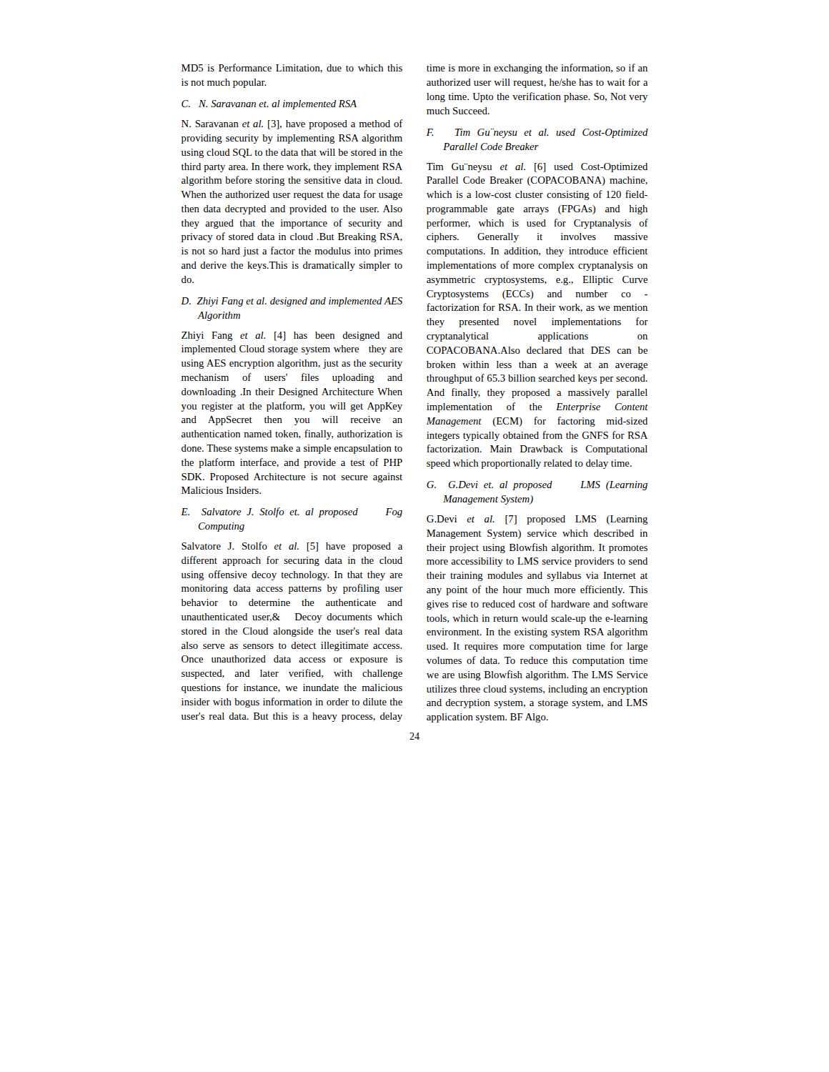MD5 is Performance Limitation, due to which this is not much popular.
C. N. Saravanan et. al implemented RSA
N. Saravanan et al. [3], have proposed a method of providing security by implementing RSA algorithm using cloud SQL to the data that will be stored in the third party area. In there work, they implement RSA algorithm before storing the sensitive data in cloud. When the authorized user request the data for usage then data decrypted and provided to the user. Also they argued that the importance of security and privacy of stored data in cloud .But Breaking RSA, is not so hard just a factor the modulus into primes and derive the keys.This is dramatically simpler to do.
D. Zhiyi Fang et al. designed and implemented AES Algorithm
Zhiyi Fang et al. [4] has been designed and implemented Cloud storage system where they are using AES encryption algorithm, just as the security mechanism of users' files uploading and downloading .In their Designed Architecture When you register at the platform, you will get AppKey and AppSecret then you will receive an authentication named token, finally, authorization is done. These systems make a simple encapsulation to the platform interface, and provide a test of PHP SDK. Proposed Architecture is not secure against Malicious Insiders.
E. Salvatore J. Stolfo et. al proposed Fog Computing
Salvatore J. Stolfo et al. [5] have proposed a different approach for securing data in the cloud using offensive decoy technology. In that they are monitoring data access patterns by profiling user behavior to determine the authenticate and unauthenticated user,& Decoy documents which stored in the Cloud alongside the user's real data also serve as sensors to detect illegitimate access. Once unauthorized data access or exposure is suspected, and later verified, with challenge questions for instance, we inundate the malicious insider with bogus information in order to dilute the user's real data. But this is a heavy process, delay time is more in exchanging the information, so if an authorized user will request, he/she has to wait for a long time. Upto the verification phase. So, Not very much Succeed.
F. Tim Gu¨neysu et al. used Cost-Optimized Parallel Code Breaker
Tim Gu¨neysu et al. [6] used Cost-Optimized Parallel Code Breaker (COPACOBANA) machine, which is a low-cost cluster consisting of 120 field-programmable gate arrays (FPGAs) and high performer, which is used for Cryptanalysis of ciphers. Generally it involves massive computations. In addition, they introduce efficient implementations of more complex cryptanalysis on asymmetric cryptosystems, e.g., Elliptic Curve Cryptosystems (ECCs) and number co - factorization for RSA. In their work, as we mention they presented novel implementations for cryptanalytical applications on COPACOBANA.Also declared that DES can be broken within less than a week at an average throughput of 65.3 billion searched keys per second. And finally, they proposed a massively parallel implementation of the Enterprise Content Management (ECM) for factoring mid-sized integers typically obtained from the GNFS for RSA factorization. Main Drawback is Computational speed which proportionally related to delay time.
G. G.Devi et. al proposed LMS (Learning Management System)
G.Devi et al. [7] proposed LMS (Learning Management System) service which described in their project using Blowfish algorithm. It promotes more accessibility to LMS service providers to send their training modules and syllabus via Internet at any point of the hour much more efficiently. This gives rise to reduced cost of hardware and software tools, which in return would scale-up the e-learning environment. In the existing system RSA algorithm used. It requires more computation time for large volumes of data. To reduce this computation time we are using Blowfish algorithm. The LMS Service utilizes three cloud systems, including an encryption and decryption system, a storage system, and LMS application system. BF Algo.
24